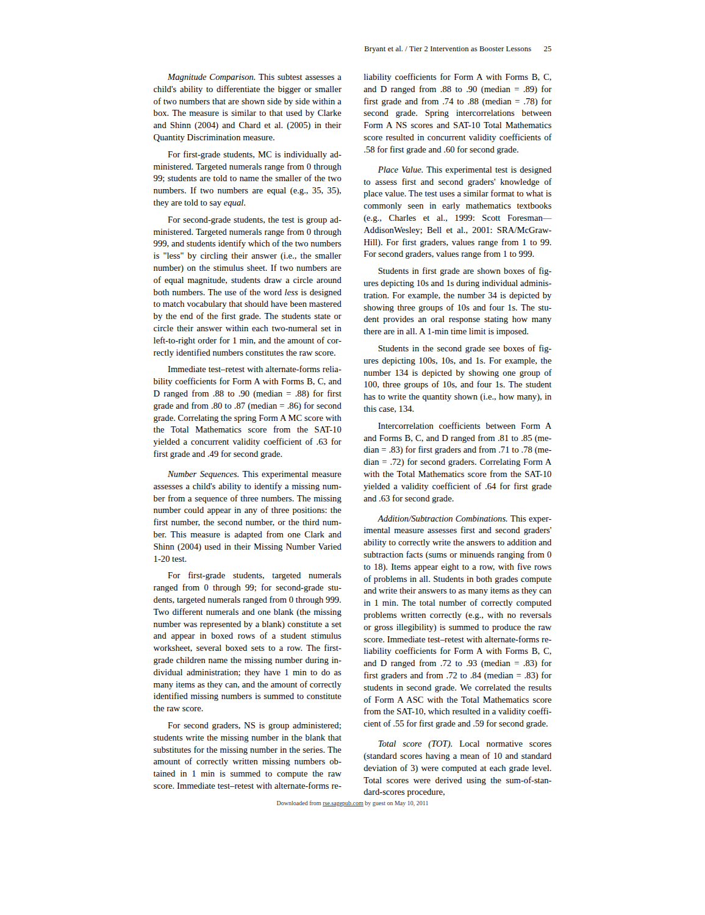Bryant et al. / Tier 2 Intervention as Booster Lessons25
Magnitude Comparison. This subtest assesses a child's ability to differentiate the bigger or smaller of two numbers that are shown side by side within a box. The measure is similar to that used by Clarke and Shinn (2004) and Chard et al. (2005) in their Quantity Discrimination measure.
For first-grade students, MC is individually administered. Targeted numerals range from 0 through 99; students are told to name the smaller of the two numbers. If two numbers are equal (e.g., 35, 35), they are told to say equal.
For second-grade students, the test is group administered. Targeted numerals range from 0 through 999, and students identify which of the two numbers is "less" by circling their answer (i.e., the smaller number) on the stimulus sheet. If two numbers are of equal magnitude, students draw a circle around both numbers. The use of the word less is designed to match vocabulary that should have been mastered by the end of the first grade. The students state or circle their answer within each two-numeral set in left-to-right order for 1 min, and the amount of correctly identified numbers constitutes the raw score.
Immediate test–retest with alternate-forms reliability coefficients for Form A with Forms B, C, and D ranged from .88 to .90 (median = .88) for first grade and from .80 to .87 (median = .86) for second grade. Correlating the spring Form A MC score with the Total Mathematics score from the SAT-10 yielded a concurrent validity coefficient of .63 for first grade and .49 for second grade.
Number Sequences. This experimental measure assesses a child's ability to identify a missing number from a sequence of three numbers. The missing number could appear in any of three positions: the first number, the second number, or the third number. This measure is adapted from one Clark and Shinn (2004) used in their Missing Number Varied 1-20 test.
For first-grade students, targeted numerals ranged from 0 through 99; for second-grade students, targeted numerals ranged from 0 through 999. Two different numerals and one blank (the missing number was represented by a blank) constitute a set and appear in boxed rows of a student stimulus worksheet, several boxed sets to a row. The first-grade children name the missing number during individual administration; they have 1 min to do as many items as they can, and the amount of correctly identified missing numbers is summed to constitute the raw score.
For second graders, NS is group administered; students write the missing number in the blank that substitutes for the missing number in the series. The amount of correctly written missing numbers obtained in 1 min is summed to compute the raw score. Immediate test–retest with alternate-forms reliability coefficients for Form A with Forms B, C, and D ranged from .88 to .90 (median = .89) for first grade and from .74 to .88 (median = .78) for second grade. Spring intercorrelations between Form A NS scores and SAT-10 Total Mathematics score resulted in concurrent validity coefficients of .58 for first grade and .60 for second grade.
Place Value. This experimental test is designed to assess first and second graders' knowledge of place value. The test uses a similar format to what is commonly seen in early mathematics textbooks (e.g., Charles et al., 1999: Scott Foresman—AddisonWesley; Bell et al., 2001: SRA/McGraw-Hill). For first graders, values range from 1 to 99. For second graders, values range from 1 to 999.
Students in first grade are shown boxes of figures depicting 10s and 1s during individual administration. For example, the number 34 is depicted by showing three groups of 10s and four 1s. The student provides an oral response stating how many there are in all. A 1-min time limit is imposed.
Students in the second grade see boxes of figures depicting 100s, 10s, and 1s. For example, the number 134 is depicted by showing one group of 100, three groups of 10s, and four 1s. The student has to write the quantity shown (i.e., how many), in this case, 134.
Intercorrelation coefficients between Form A and Forms B, C, and D ranged from .81 to .85 (median = .83) for first graders and from .71 to .78 (median = .72) for second graders. Correlating Form A with the Total Mathematics score from the SAT-10 yielded a validity coefficient of .64 for first grade and .63 for second grade.
Addition/Subtraction Combinations. This experimental measure assesses first and second graders' ability to correctly write the answers to addition and subtraction facts (sums or minuends ranging from 0 to 18). Items appear eight to a row, with five rows of problems in all. Students in both grades compute and write their answers to as many items as they can in 1 min. The total number of correctly computed problems written correctly (e.g., with no reversals or gross illegibility) is summed to produce the raw score. Immediate test–retest with alternate-forms reliability coefficients for Form A with Forms B, C, and D ranged from .72 to .93 (median = .83) for first graders and from .72 to .84 (median = .83) for students in second grade. We correlated the results of Form A ASC with the Total Mathematics score from the SAT-10, which resulted in a validity coefficient of .55 for first grade and .59 for second grade.
Total score (TOT). Local normative scores (standard scores having a mean of 10 and standard deviation of 3) were computed at each grade level. Total scores were derived using the sum-of-standard-scores procedure,
Downloaded from rse.sagepub.com by guest on May 10, 2011